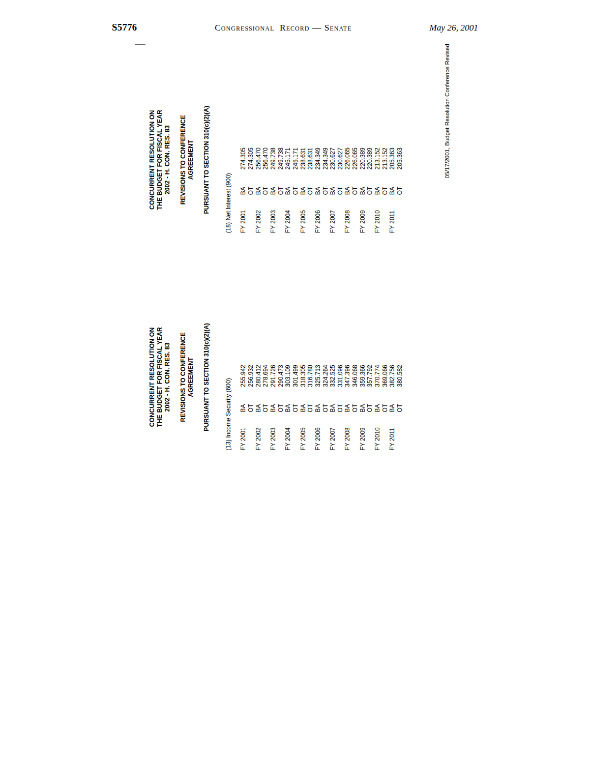S5776 Congressional Record — Senate May 26, 2001
CONCURRENT RESOLUTION ON
THE BUDGET FOR FISCAL YEAR
2002 - H. CON. RES. 83
REVISIONS TO CONFERENCE
AGREEMENT
PURSUANT TO SECTION 310(c)(2)(A)
(13) Income Security (600)
| FY 2001 | BA | 255.942 |
| | OT | 256.932 |
| FY 2002 | BA | 280.412 |
| | OT | 278.694 |
| FY 2003 | BA | 291.726 |
| | OT | 290.473 |
| FY 2004 | BA | 303.109 |
| | OT | 301.499 |
| FY 2005 | BA | 318.305 |
| | OT | 316.780 |
| FY 2006 | BA | 325.713 |
| | OT | 324.264 |
| FY 2007 | BA | 332.525 |
| | OT | 331.096 |
| FY 2008 | BA | 347.396 |
| | OT | 346.068 |
| FY 2009 | BA | 359.366 |
| | OT | 357.792 |
| FY 2010 | BA | 370.774 |
| | OT | 369.066 |
| FY 2011 | BA | 382.756 |
| | OT | 380.582 |
CONCURRENT RESOLUTION ON
THE BUDGET FOR FISCAL YEAR
2002 - H. CON. RES. 83
REVISIONS TO CONFERENCE
AGREEMENT
PURSUANT TO SECTION 310(c)(2)(A)
(18) Net Interest (900)
| FY 2001 | BA | 274.305 |
| | OT | 274.305 |
| FY 2002 | BA | 256.470 |
| | OT | 256.470 |
| FY 2003 | BA | 249.738 |
| | OT | 249.738 |
| FY 2004 | BA | 245.171 |
| | OT | 245.171 |
| FY 2005 | BA | 238.631 |
| | OT | 238.631 |
| FY 2006 | BA | 234.349 |
| | OT | 234.349 |
| FY 2007 | BA | 230.627 |
| | OT | 230.627 |
| FY 2008 | BA | 226.065 |
| | OT | 226.065 |
| FY 2009 | BA | 220.389 |
| | OT | 220.389 |
| FY 2010 | BA | 213.152 |
| | OT | 213.152 |
| FY 2011 | BA | 205.363 |
| | OT | 205.363 |
05/17/2001, Budget Resolution Conference Revised